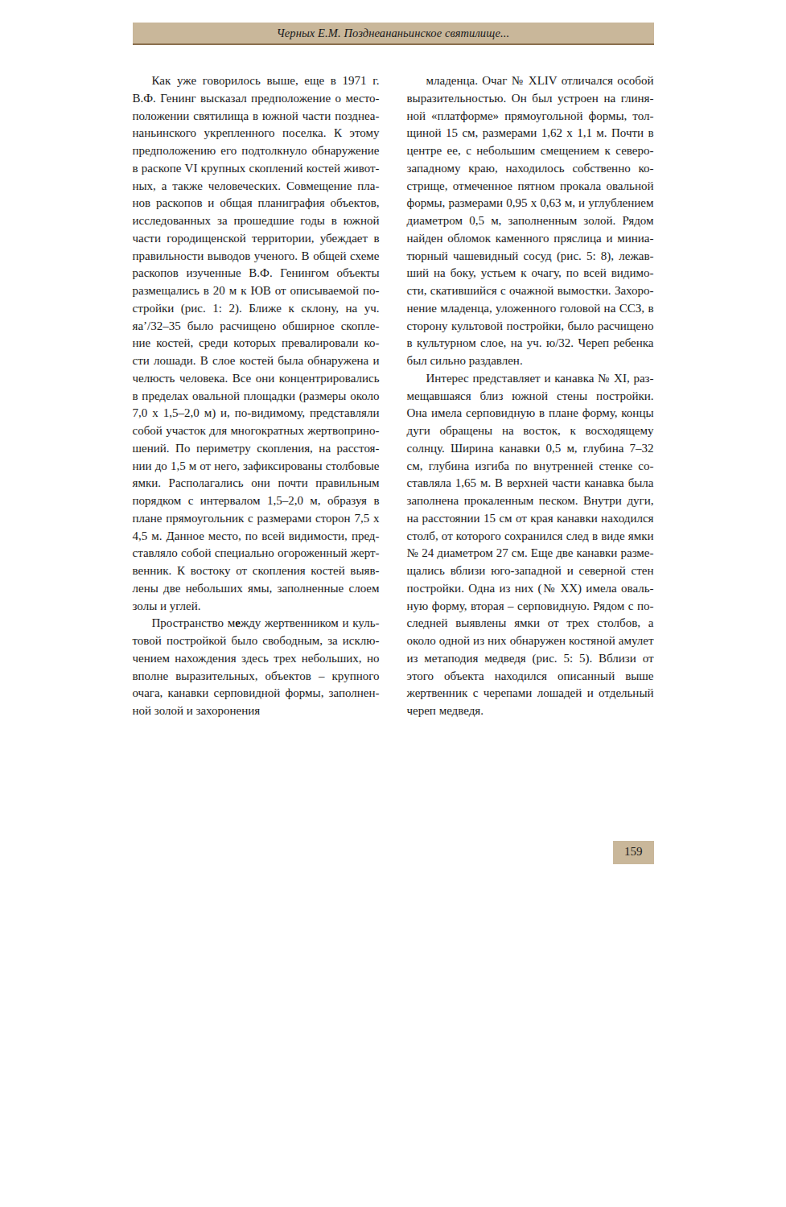Черных Е.М. Позднеананьинское святилище...
Как уже говорилось выше, еще в 1971 г. В.Ф. Генинг высказал предположение о местоположении святилища в южной части позднеананьинского укрепленного поселка. К этому предположению его подтолкнуло обнаружение в раскопе VI крупных скоплений костей животных, а также человеческих. Совмещение планов раскопов и общая планиграфия объектов, исследованных за прошедшие годы в южной части городищенской территории, убеждает в правильности выводов ученого. В общей схеме раскопов изученные В.Ф. Генингом объекты размещались в 20 м к ЮВ от описываемой постройки (рис. 1: 2). Ближе к склону, на уч. яа’/32–35 было расчищено обширное скопление костей, среди которых превалировали кости лошади. В слое костей была обнаружена и челюсть человека. Все они концентрировались в пределах овальной площадки (размеры около 7,0 х 1,5–2,0 м) и, по-видимому, представляли собой участок для многократных жертвоприношений. По периметру скопления, на расстоянии до 1,5 м от него, зафиксированы столбовые ямки. Располагались они почти правильным порядком с интервалом 1,5–2,0 м, образуя в плане прямоугольник с размерами сторон 7,5 х 4,5 м. Данное место, по всей видимости, представляло собой специально огороженный жертвенник. К востоку от скопления костей выявлены две небольших ямы, заполненные слоем золы и углей.
Пространство между жертвенником и культовой постройкой было свободным, за исключением нахождения здесь трех небольших, но вполне выразительных, объектов – крупного очага, канавки серповидной формы, заполненной золой и захоронения
младенца. Очаг № XLIV отличался особой выразительностью. Он был устроен на глиняной «платформе» прямоугольной формы, толщиной 15 см, размерами 1,62 х 1,1 м. Почти в центре ее, с небольшим смещением к северо-западному краю, находилось собственно кострище, отмеченное пятном прокала овальной формы, размерами 0,95 х 0,63 м, и углублением диаметром 0,5 м, заполненным золой. Рядом найден обломок каменного пряслица и миниатюрный чашевидный сосуд (рис. 5: 8), лежавший на боку, устьем к очагу, по всей видимости, скатившийся с очажной вымостки. Захоронение младенца, уложенного головой на ССЗ, в сторону культовой постройки, было расчищено в культурном слое, на уч. ю/32. Череп ребенка был сильно раздавлен.
Интерес представляет и канавка № XI, размещавшаяся близ южной стены постройки. Она имела серповидную в плане форму, концы дуги обращены на восток, к восходящему солнцу. Ширина канавки 0,5 м, глубина 7–32 см, глубина изгиба по внутренней стенке составляла 1,65 м. В верхней части канавка была заполнена прокаленным песком. Внутри дуги, на расстоянии 15 см от края канавки находился столб, от которого сохранился след в виде ямки № 24 диаметром 27 см. Еще две канавки размещались вблизи юго-западной и северной стен постройки. Одна из них (№ XX) имела овальную форму, вторая – серповидную. Рядом с последней выявлены ямки от трех столбов, а около одной из них обнаружен костяной амулет из метаподия медведя (рис. 5: 5). Вблизи от этого объекта находился описанный выше жертвенник с черепами лошадей и отдельный череп медведя.
159